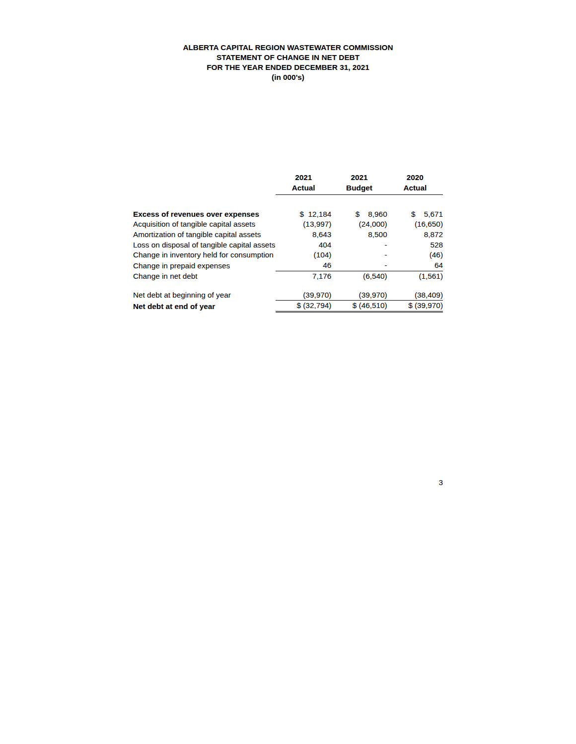ALBERTA CAPITAL REGION WASTEWATER COMMISSION
STATEMENT OF CHANGE IN NET DEBT
FOR THE YEAR ENDED DECEMBER 31, 2021
(in 000's)
| | 2021 | 2021 | 2020 |
| --- | --- | --- | --- |
| | Actual | Budget | Actual |
| Excess of revenues over expenses | $ 12,184 | $ 8,960 | $ 5,671 |
| Acquisition of tangible capital assets | (13,997) | (24,000) | (16,650) |
| Amortization of tangible capital assets | 8,643 | 8,500 | 8,872 |
| Loss on disposal of tangible capital assets | 404 | - | 528 |
| Change in inventory held for consumption | (104) | - | (46) |
| Change in prepaid expenses | 46 | - | 64 |
| Change in net debt | 7,176 | (6,540) | (1,561) |
| Net debt at beginning of year | (39,970) | (39,970) | (38,409) |
| Net debt at end of year | $ (32,794) | $ (46,510) | $ (39,970) |
3